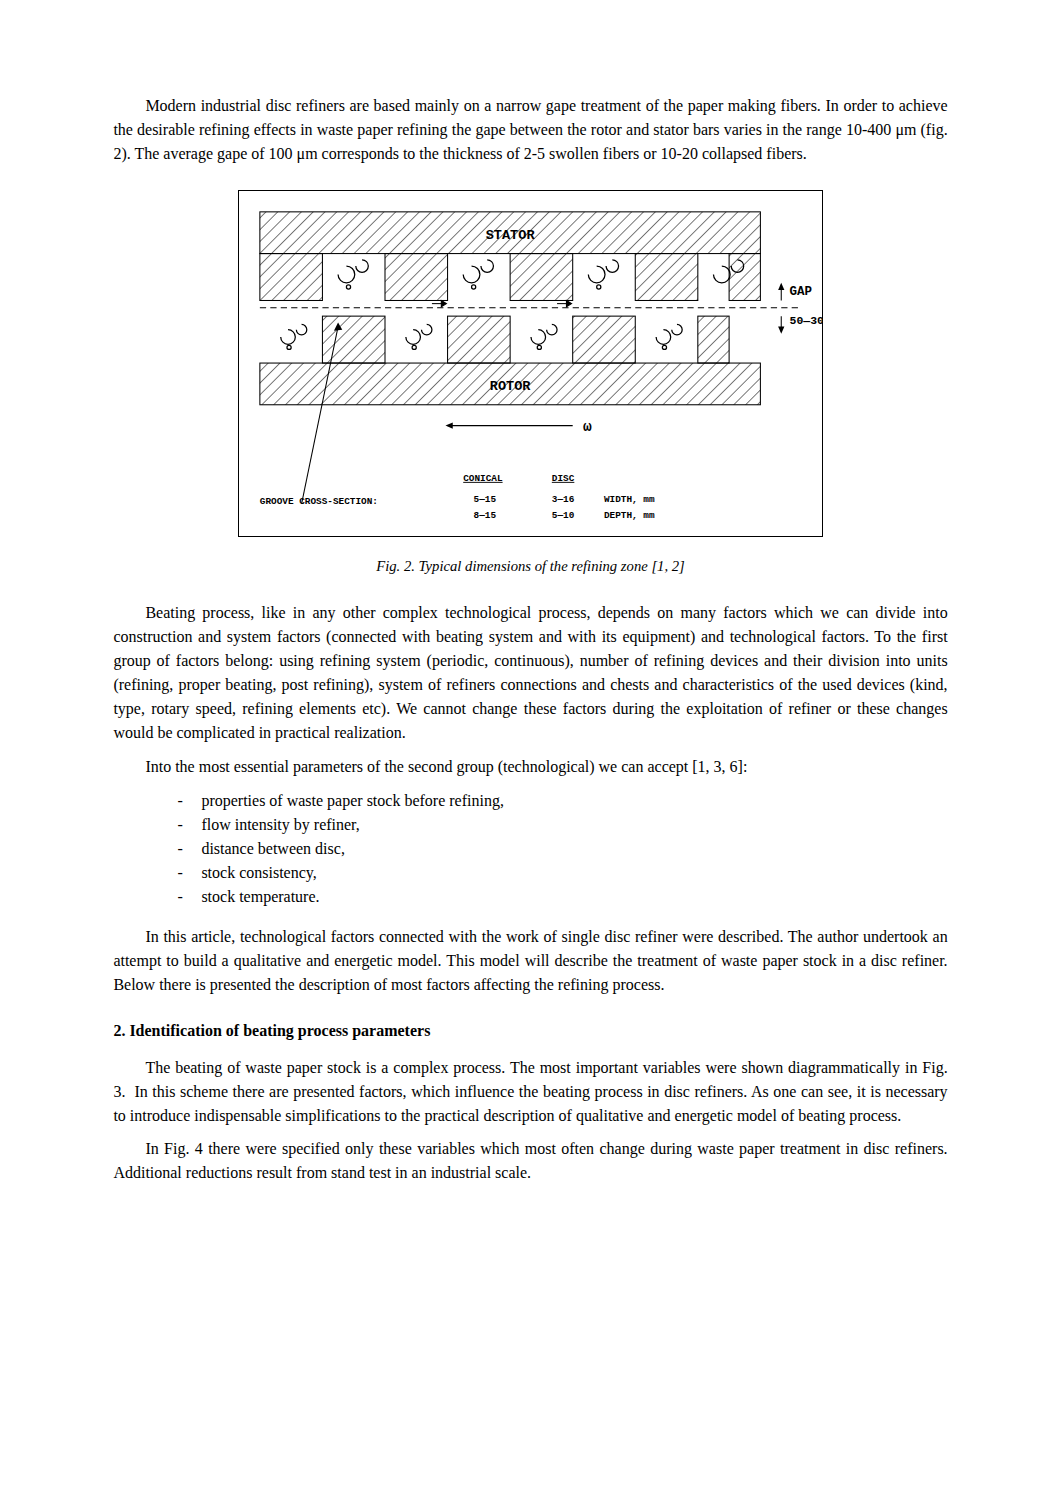Modern industrial disc refiners are based mainly on a narrow gape treatment of the paper making fibers. In order to achieve the desirable refining effects in waste paper refining the gape between the rotor and stator bars varies in the range 10-400 μm (fig. 2). The average gape of 100 μm corresponds to the thickness of 2-5 swollen fibers or 10-20 collapsed fibers.
STATOR GAP 50—300 µm ROTOR ω GROOVE CROSS-SECTION: CONICAL DISC 5—15 3—16 WIDTH, mm 8—15 5—10 DEPTH, mm
Fig. 2. Typical dimensions of the refining zone [1, 2]
Beating process, like in any other complex technological process, depends on many factors which we can divide into construction and system factors (connected with beating system and with its equipment) and technological factors. To the first group of factors belong: using refining system (periodic, continuous), number of refining devices and their division into units (refining, proper beating, post refining), system of refiners connections and chests and characteristics of the used devices (kind, type, rotary speed, refining elements etc). We cannot change these factors during the exploitation of refiner or these changes would be complicated in practical realization.
Into the most essential parameters of the second group (technological) we can accept [1, 3, 6]:
properties of waste paper stock before refining,
flow intensity by refiner,
distance between disc,
stock consistency,
stock temperature.
In this article, technological factors connected with the work of single disc refiner were described. The author undertook an attempt to build a qualitative and energetic model. This model will describe the treatment of waste paper stock in a disc refiner. Below there is presented the description of most factors affecting the refining process.
2. Identification of beating process parameters
The beating of waste paper stock is a complex process. The most important variables were shown diagrammatically in Fig. 3. In this scheme there are presented factors, which influence the beating process in disc refiners. As one can see, it is necessary to introduce indispensable simplifications to the practical description of qualitative and energetic model of beating process.
In Fig. 4 there were specified only these variables which most often change during waste paper treatment in disc refiners. Additional reductions result from stand test in an industrial scale.